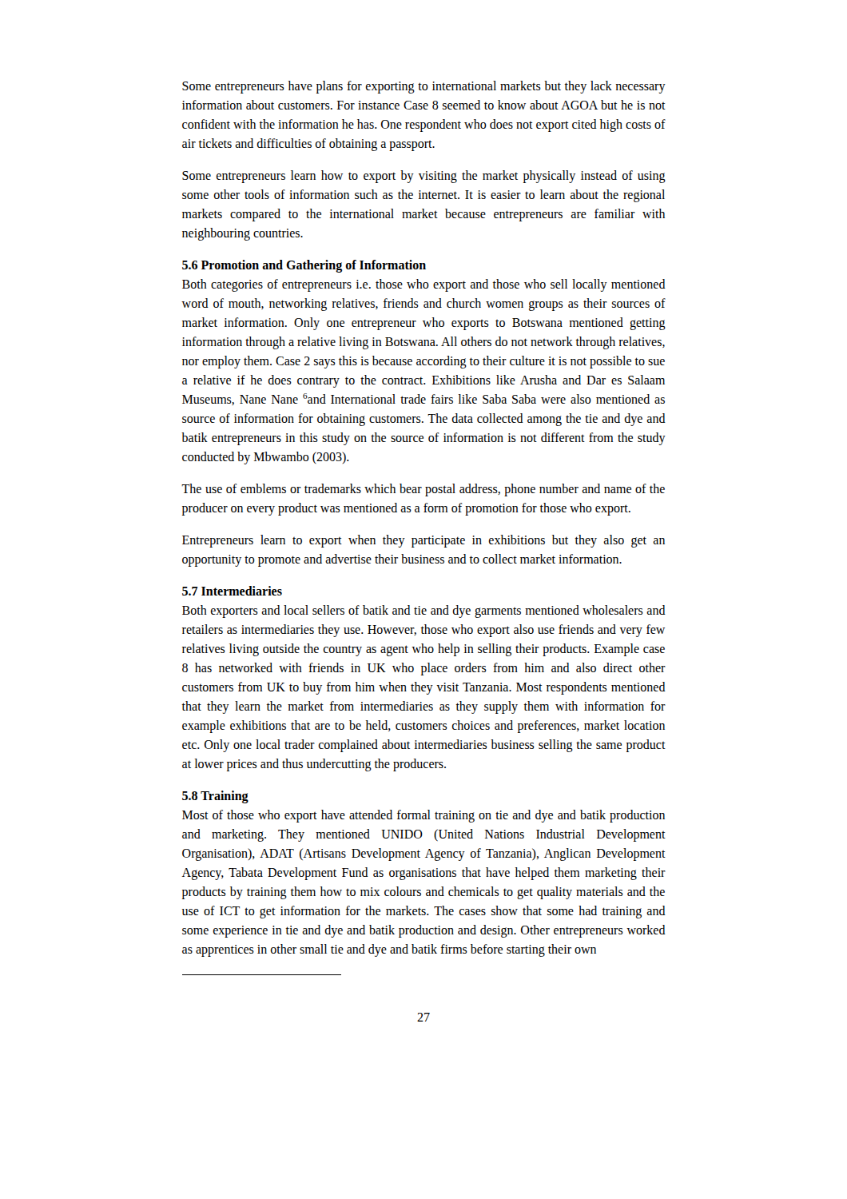Some entrepreneurs have plans for exporting to international markets but they lack necessary information about customers. For instance Case 8 seemed to know about AGOA but he is not confident with the information he has. One respondent who does not export cited high costs of air tickets and difficulties of obtaining a passport.
Some entrepreneurs learn how to export by visiting the market physically instead of using some other tools of information such as the internet. It is easier to learn about the regional markets compared to the international market because entrepreneurs are familiar with neighbouring countries.
5.6 Promotion and Gathering of Information
Both categories of entrepreneurs i.e. those who export and those who sell locally mentioned word of mouth, networking relatives, friends and church women groups as their sources of market information. Only one entrepreneur who exports to Botswana mentioned getting information through a relative living in Botswana. All others do not network through relatives, nor employ them. Case 2 says this is because according to their culture it is not possible to sue a relative if he does contrary to the contract. Exhibitions like Arusha and Dar es Salaam Museums, Nane Nane 6and International trade fairs like Saba Saba were also mentioned as source of information for obtaining customers. The data collected among the tie and dye and batik entrepreneurs in this study on the source of information is not different from the study conducted by Mbwambo (2003).
The use of emblems or trademarks which bear postal address, phone number and name of the producer on every product was mentioned as a form of promotion for those who export.
Entrepreneurs learn to export when they participate in exhibitions but they also get an opportunity to promote and advertise their business and to collect market information.
5.7 Intermediaries
Both exporters and local sellers of batik and tie and dye garments mentioned wholesalers and retailers as intermediaries they use. However, those who export also use friends and very few relatives living outside the country as agent who help in selling their products. Example case 8 has networked with friends in UK who place orders from him and also direct other customers from UK to buy from him when they visit Tanzania. Most respondents mentioned that they learn the market from intermediaries as they supply them with information for example exhibitions that are to be held, customers choices and preferences, market location etc. Only one local trader complained about intermediaries business selling the same product at lower prices and thus undercutting the producers.
5.8 Training
Most of those who export have attended formal training on tie and dye and batik production and marketing. They mentioned UNIDO (United Nations Industrial Development Organisation), ADAT (Artisans Development Agency of Tanzania), Anglican Development Agency, Tabata Development Fund as organisations that have helped them marketing their products by training them how to mix colours and chemicals to get quality materials and the use of ICT to get information for the markets. The cases show that some had training and some experience in tie and dye and batik production and design. Other entrepreneurs worked as apprentices in other small tie and dye and batik firms before starting their own
27